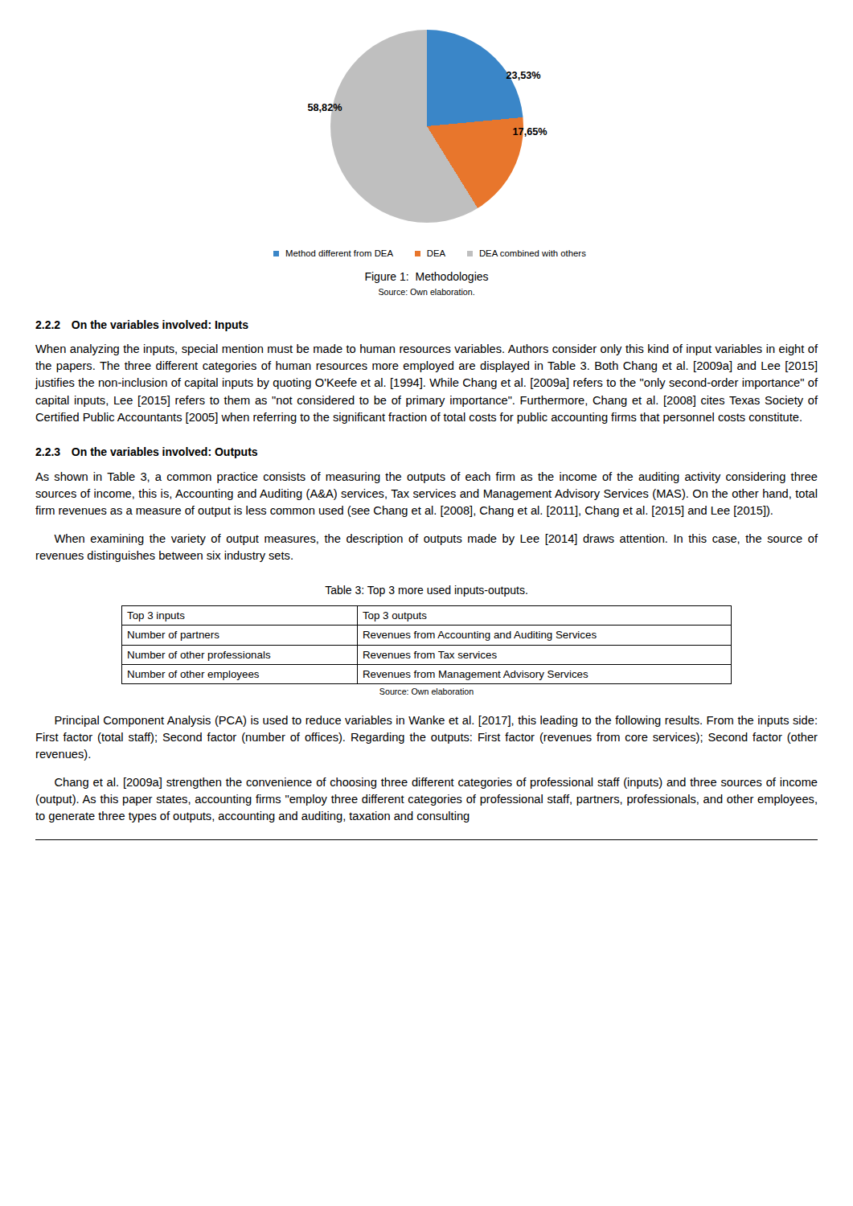23,53%
17,65%
58,82%
Method different from DEA DEA DEA combined with others
Figure 1: Methodologies
Source: Own elaboration.
2.2.2 On the variables involved: Inputs
When analyzing the inputs, special mention must be made to human resources variables. Authors consider only this kind of input variables in eight of the papers. The three different categories of human resources more employed are displayed in Table 3. Both Chang et al. [2009a] and Lee [2015] justifies the non-inclusion of capital inputs by quoting O'Keefe et al. [1994]. While Chang et al. [2009a] refers to the "only second-order importance" of capital inputs, Lee [2015] refers to them as "not considered to be of primary importance". Furthermore, Chang et al. [2008] cites Texas Society of Certified Public Accountants [2005] when referring to the significant fraction of total costs for public accounting firms that personnel costs constitute.
2.2.3 On the variables involved: Outputs
As shown in Table 3, a common practice consists of measuring the outputs of each firm as the income of the auditing activity considering three sources of income, this is, Accounting and Auditing (A&A) services, Tax services and Management Advisory Services (MAS). On the other hand, total firm revenues as a measure of output is less common used (see Chang et al. [2008], Chang et al. [2011], Chang et al. [2015] and Lee [2015]).
When examining the variety of output measures, the description of outputs made by Lee [2014] draws attention. In this case, the source of revenues distinguishes between six industry sets.
Table 3: Top 3 more used inputs-outputs.
| Top 3 inputs | Top 3 outputs |
| Number of partners | Revenues from Accounting and Auditing Services |
| Number of other professionals | Revenues from Tax services |
| Number of other employees | Revenues from Management Advisory Services |
Source: Own elaboration
Principal Component Analysis (PCA) is used to reduce variables in Wanke et al. [2017], this leading to the following results. From the inputs side: First factor (total staff); Second factor (number of offices). Regarding the outputs: First factor (revenues from core services); Second factor (other revenues).
Chang et al. [2009a] strengthen the convenience of choosing three different categories of professional staff (inputs) and three sources of income (output). As this paper states, accounting firms "employ three different categories of professional staff, partners, professionals, and other employees, to generate three types of outputs, accounting and auditing, taxation and consulting